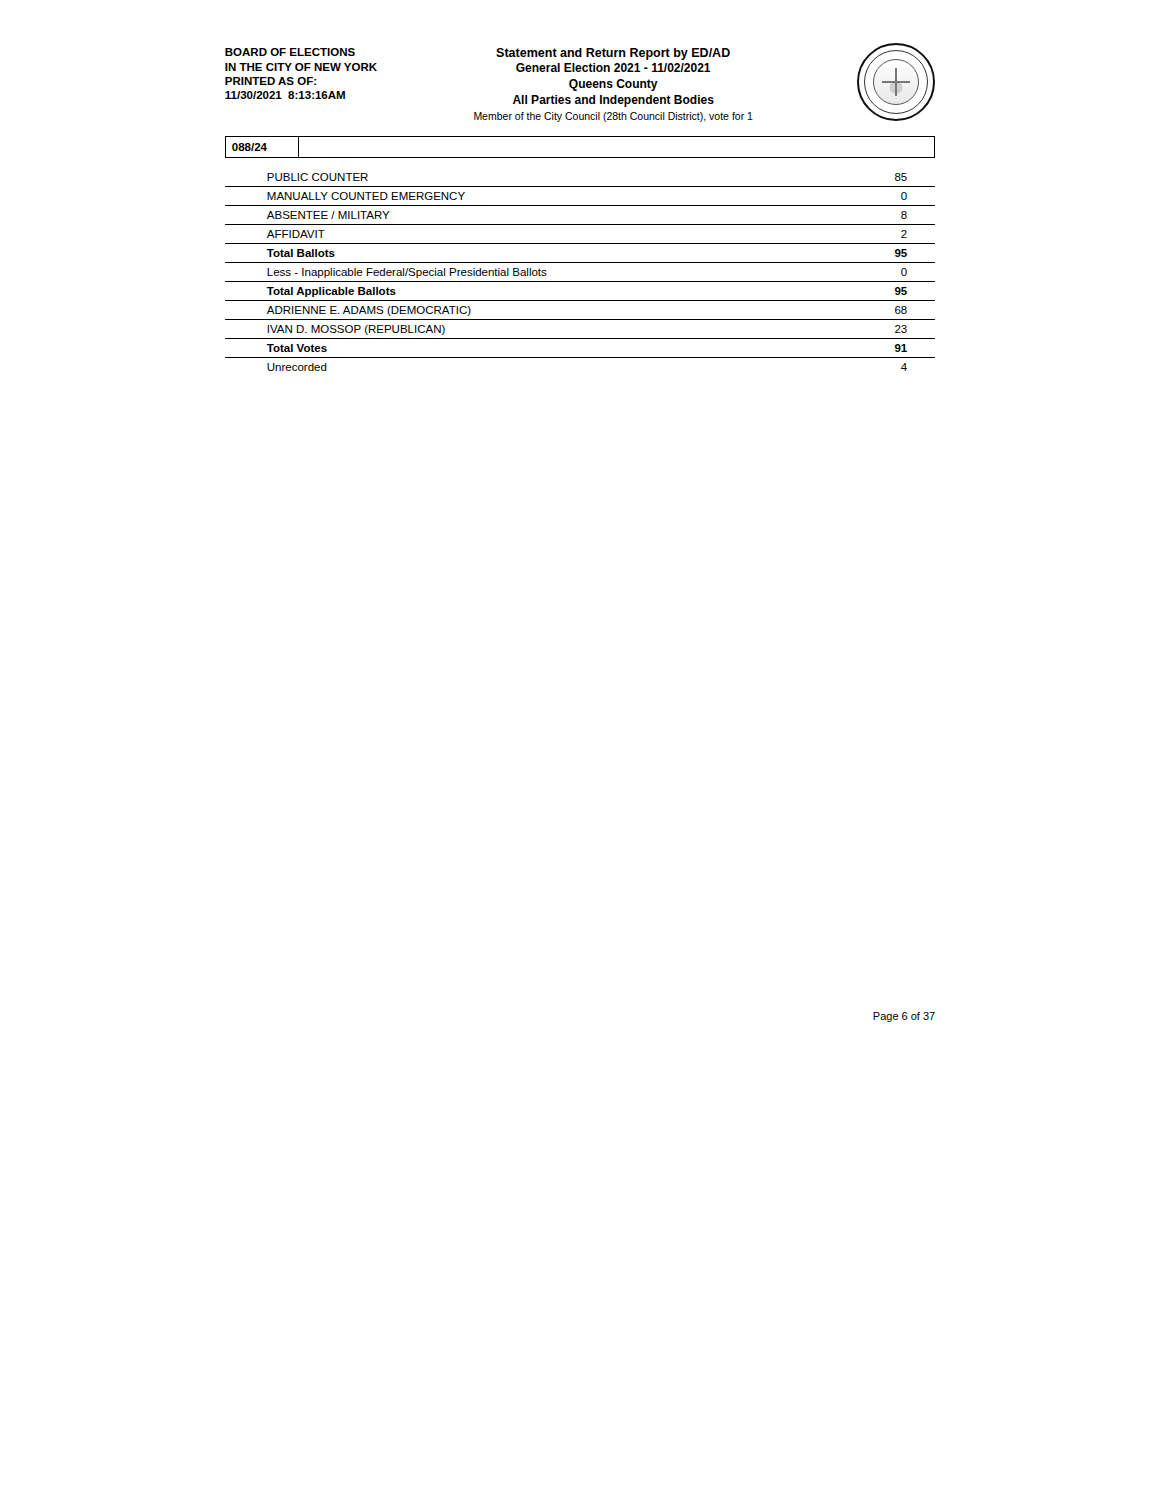BOARD OF ELECTIONS
IN THE CITY OF NEW YORK
PRINTED AS OF:
11/30/2021 8:13:16AM
Statement and Return Report by ED/AD
General Election 2021 - 11/02/2021
Queens County
All Parties and Independent Bodies
Member of the City Council (28th Council District), vote for 1
088/24
| PUBLIC COUNTER | 85 |
| MANUALLY COUNTED EMERGENCY | 0 |
| ABSENTEE / MILITARY | 8 |
| AFFIDAVIT | 2 |
| Total Ballots | 95 |
| Less - Inapplicable Federal/Special Presidential Ballots | 0 |
| Total Applicable Ballots | 95 |
| ADRIENNE E. ADAMS (DEMOCRATIC) | 68 |
| IVAN D. MOSSOP (REPUBLICAN) | 23 |
| Total Votes | 91 |
| Unrecorded | 4 |
Page 6 of 37